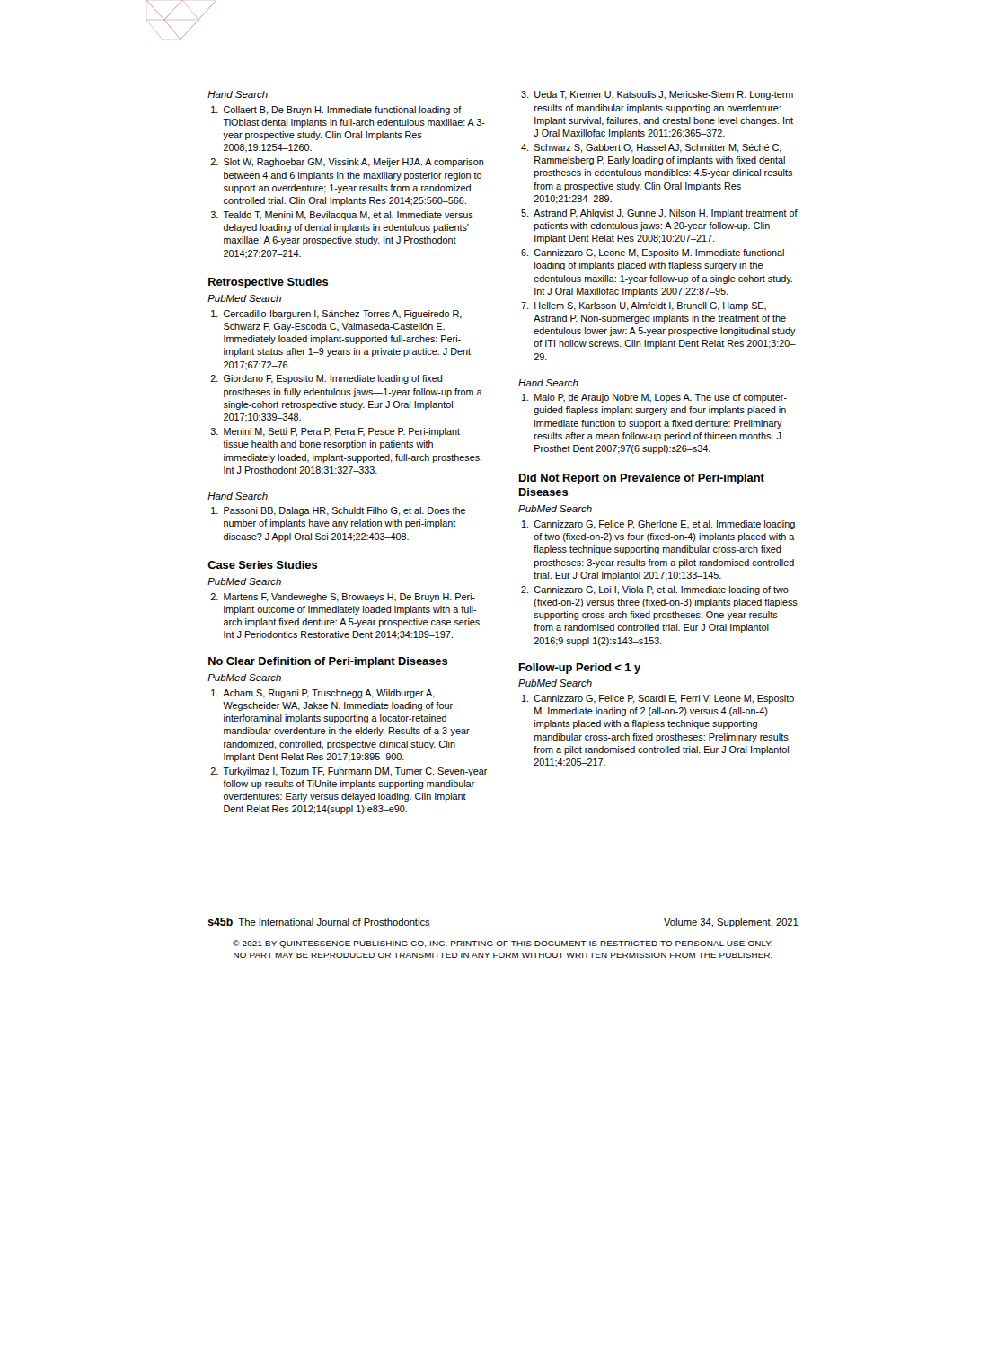Hand Search
1. Collaert B, De Bruyn H. Immediate functional loading of TiOblast dental implants in full-arch edentulous maxillae: A 3-year prospective study. Clin Oral Implants Res 2008;19:1254–1260.
2. Slot W, Raghoebar GM, Vissink A, Meijer HJA. A comparison between 4 and 6 implants in the maxillary posterior region to support an overdenture; 1-year results from a randomized controlled trial. Clin Oral Implants Res 2014;25:560–566.
3. Tealdo T, Menini M, Bevilacqua M, et al. Immediate versus delayed loading of dental implants in edentulous patients′ maxillae: A 6-year prospective study. Int J Prosthodont 2014;27:207–214.
Retrospective Studies
PubMed Search
1. Cercadillo-Ibarguren I, Sánchez-Torres A, Figueiredo R, Schwarz F, Gay-Escoda C, Valmaseda-Castellón E. Immediately loaded implant-supported full-arches: Peri-implant status after 1–9 years in a private practice. J Dent 2017;67:72–76.
2. Giordano F, Esposito M. Immediate loading of fixed prostheses in fully edentulous jaws—1-year follow-up from a single-cohort retrospective study. Eur J Oral Implantol 2017;10:339–348.
3. Menini M, Setti P, Pera P, Pera F, Pesce P. Peri-implant tissue health and bone resorption in patients with immediately loaded, implant-supported, full-arch prostheses. Int J Prosthodont 2018;31:327–333.
Hand Search
1. Passoni BB, Dalaga HR, Schuldt Filho G, et al. Does the number of implants have any relation with peri-implant disease? J Appl Oral Sci 2014;22:403–408.
Case Series Studies
PubMed Search
2. Martens F, Vandeweghe S, Browaeys H, De Bruyn H. Peri-implant outcome of immediately loaded implants with a full-arch implant fixed denture: A 5-year prospective case series. Int J Periodontics Restorative Dent 2014;34:189–197.
No Clear Definition of Peri-implant Diseases
PubMed Search
1. Acham S, Rugani P, Truschnegg A, Wildburger A, Wegscheider WA, Jakse N. Immediate loading of four interforaminal implants supporting a locator-retained mandibular overdenture in the elderly. Results of a 3-year randomized, controlled, prospective clinical study. Clin Implant Dent Relat Res 2017;19:895–900.
2. Turkyilmaz I, Tozum TF, Fuhrmann DM, Tumer C. Seven-year follow-up results of TiUnite implants supporting mandibular overdentures: Early versus delayed loading. Clin Implant Dent Relat Res 2012;14(suppl 1):e83–e90.
3. Ueda T, Kremer U, Katsoulis J, Mericske-Stern R. Long-term results of mandibular implants supporting an overdenture: Implant survival, failures, and crestal bone level changes. Int J Oral Maxillofac Implants 2011;26:365–372.
4. Schwarz S, Gabbert O, Hassel AJ, Schmitter M, Séché C, Rammelsberg P. Early loading of implants with fixed dental prostheses in edentulous mandibles: 4.5-year clinical results from a prospective study. Clin Oral Implants Res 2010;21:284–289.
5. Astrand P, Ahlqvist J, Gunne J, Nilson H. Implant treatment of patients with edentulous jaws: A 20-year follow-up. Clin Implant Dent Relat Res 2008;10:207–217.
6. Cannizzaro G, Leone M, Esposito M. Immediate functional loading of implants placed with flapless surgery in the edentulous maxilla: 1-year follow-up of a single cohort study. Int J Oral Maxillofac Implants 2007;22:87–95.
7. Hellem S, Karlsson U, Almfeldt I, Brunell G, Hamp SE, Astrand P. Non-submerged implants in the treatment of the edentulous lower jaw: A 5-year prospective longitudinal study of ITI hollow screws. Clin Implant Dent Relat Res 2001;3:20–29.
Hand Search
1. Malo P, de Araujo Nobre M, Lopes A. The use of computer-guided flapless implant surgery and four implants placed in immediate function to support a fixed denture: Preliminary results after a mean follow-up period of thirteen months. J Prosthet Dent 2007;97(6 suppl):s26–s34.
Did Not Report on Prevalence of Peri-implant Diseases
PubMed Search
1. Cannizzaro G, Felice P, Gherlone E, et al. Immediate loading of two (fixed-on-2) vs four (fixed-on-4) implants placed with a flapless technique supporting mandibular cross-arch fixed prostheses: 3-year results from a pilot randomised controlled trial. Eur J Oral Implantol 2017;10:133–145.
2. Cannizzaro G, Loi I, Viola P, et al. Immediate loading of two (fixed-on-2) versus three (fixed-on-3) implants placed flapless supporting cross-arch fixed prostheses: One-year results from a randomised controlled trial. Eur J Oral Implantol 2016;9 suppl 1(2):s143–s153.
Follow-up Period < 1 y
PubMed Search
1. Cannizzaro G, Felice P, Soardi E, Ferri V, Leone M, Esposito M. Immediate loading of 2 (all-on-2) versus 4 (all-on-4) implants placed with a flapless technique supporting mandibular cross-arch fixed prostheses: Preliminary results from a pilot randomised controlled trial. Eur J Oral Implantol 2011;4:205–217.
s45b The International Journal of Prosthodontics
Volume 34, Supplement, 2021
© 2021 BY QUINTESSENCE PUBLISHING CO, INC. PRINTING OF THIS DOCUMENT IS RESTRICTED TO PERSONAL USE ONLY.
NO PART MAY BE REPRODUCED OR TRANSMITTED IN ANY FORM WITHOUT WRITTEN PERMISSION FROM THE PUBLISHER.